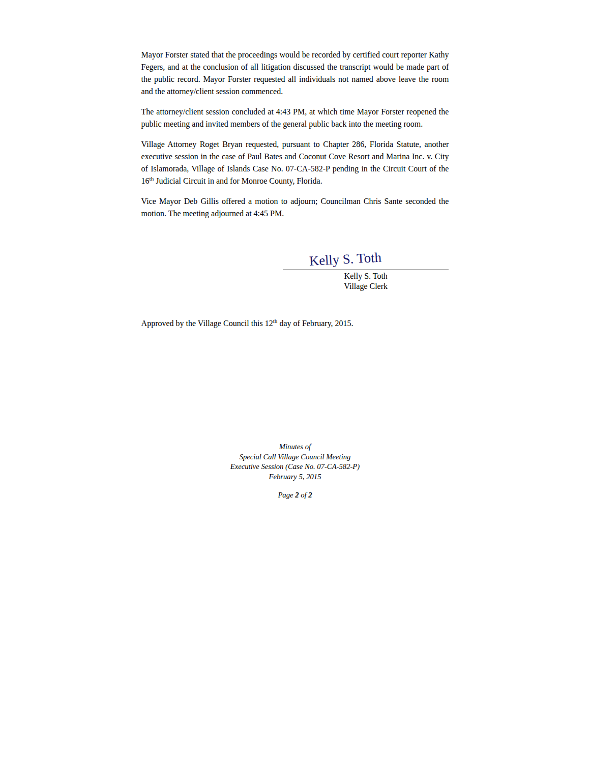Mayor Forster stated that the proceedings would be recorded by certified court reporter Kathy Fegers, and at the conclusion of all litigation discussed the transcript would be made part of the public record. Mayor Forster requested all individuals not named above leave the room and the attorney/client session commenced.
The attorney/client session concluded at 4:43 PM, at which time Mayor Forster reopened the public meeting and invited members of the general public back into the meeting room.
Village Attorney Roget Bryan requested, pursuant to Chapter 286, Florida Statute, another executive session in the case of Paul Bates and Coconut Cove Resort and Marina Inc. v. City of Islamorada, Village of Islands Case No. 07-CA-582-P pending in the Circuit Court of the 16th Judicial Circuit in and for Monroe County, Florida.
Vice Mayor Deb Gillis offered a motion to adjourn; Councilman Chris Sante seconded the motion. The meeting adjourned at 4:45 PM.
Kelly S. Toth
Kelly S. Toth
Village Clerk
Approved by the Village Council this 12th day of February, 2015.
Minutes of
Special Call Village Council Meeting
Executive Session (Case No. 07-CA-582-P)
February 5, 2015
Page 2 of 2